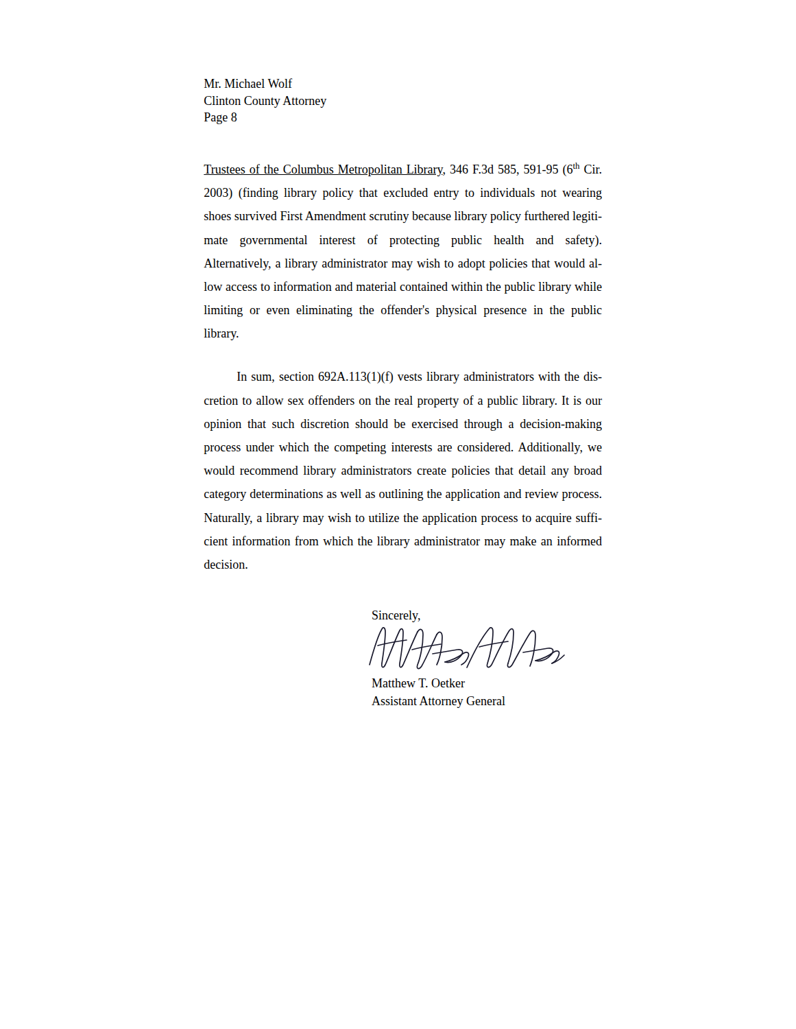Mr. Michael Wolf
Clinton County Attorney
Page 8
Trustees of the Columbus Metropolitan Library, 346 F.3d 585, 591-95 (6th Cir. 2003) (finding library policy that excluded entry to individuals not wearing shoes survived First Amendment scrutiny because library policy furthered legitimate governmental interest of protecting public health and safety). Alternatively, a library administrator may wish to adopt policies that would allow access to information and material contained within the public library while limiting or even eliminating the offender's physical presence in the public library.
In sum, section 692A.113(1)(f) vests library administrators with the discretion to allow sex offenders on the real property of a public library. It is our opinion that such discretion should be exercised through a decision-making process under which the competing interests are considered. Additionally, we would recommend library administrators create policies that detail any broad category determinations as well as outlining the application and review process. Naturally, a library may wish to utilize the application process to acquire sufficient information from which the library administrator may make an informed decision.
Sincerely,
Matthew T. Oetker
Assistant Attorney General